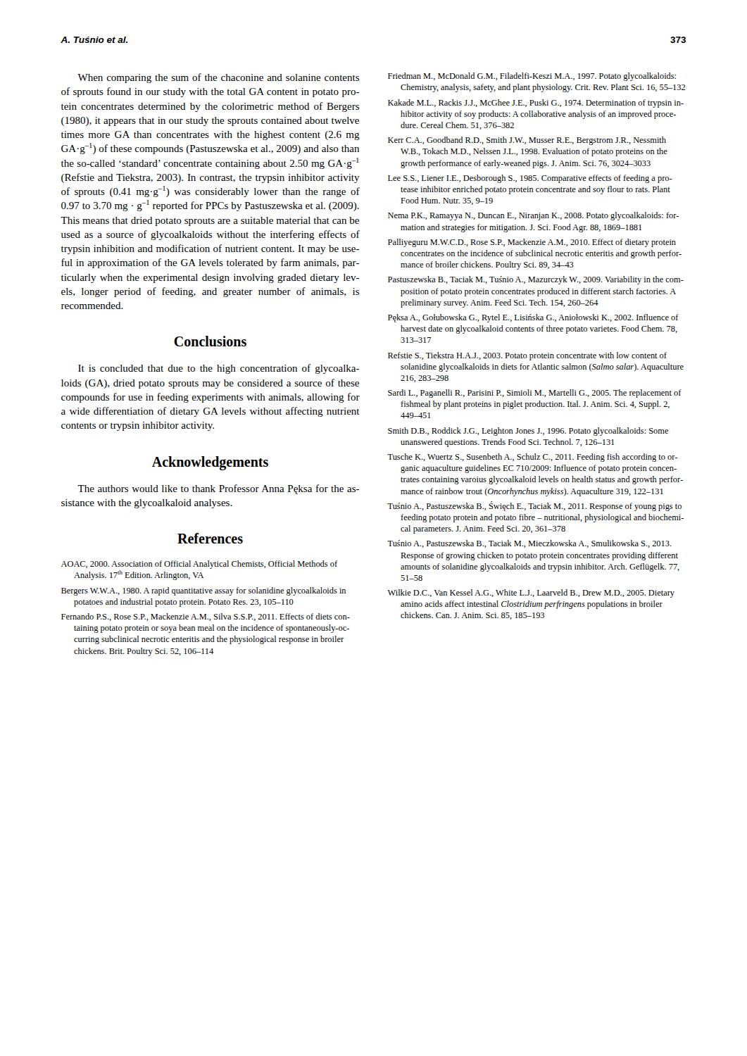A. Tuśnio et al. 373
When comparing the sum of the chaconine and solanine contents of sprouts found in our study with the total GA content in potato protein concentrates determined by the colorimetric method of Bergers (1980), it appears that in our study the sprouts contained about twelve times more GA than concentrates with the highest content (2.6 mg GA·g–1) of these compounds (Pastuszewska et al., 2009) and also than the so-called ‘standard’ concentrate containing about 2.50 mg GA·g–1 (Refstie and Tiekstra, 2003). In contrast, the trypsin inhibitor activity of sprouts (0.41 mg·g–1) was considerably lower than the range of 0.97 to 3.70 mg · g–1 reported for PPCs by Pastuszewska et al. (2009). This means that dried potato sprouts are a suitable material that can be used as a source of glycoalkaloids without the interfering effects of trypsin inhibition and modification of nutrient content. It may be useful in approximation of the GA levels tolerated by farm animals, particularly when the experimental design involving graded dietary levels, longer period of feeding, and greater number of animals, is recommended.
Conclusions
It is concluded that due to the high concentration of glycoalkaloids (GA), dried potato sprouts may be considered a source of these compounds for use in feeding experiments with animals, allowing for a wide differentiation of dietary GA levels without affecting nutrient contents or trypsin inhibitor activity.
Acknowledgements
The authors would like to thank Professor Anna Pęksa for the assistance with the glycoalkaloid analyses.
References
AOAC, 2000. Association of Official Analytical Chemists, Official Methods of Analysis. 17th Edition. Arlington, VA
Bergers W.W.A., 1980. A rapid quantitative assay for solanidine glycoalkaloids in potatoes and industrial potato protein. Potato Res. 23, 105–110
Fernando P.S., Rose S.P., Mackenzie A.M., Silva S.S.P., 2011. Effects of diets containing potato protein or soya bean meal on the incidence of spontaneously-occurring subclinical necrotic enteritis and the physiological response in broiler chickens. Brit. Poultry Sci. 52, 106–114
Friedman M., McDonald G.M., Filadelfi-Keszi M.A., 1997. Potato glycoalkaloids: Chemistry, analysis, safety, and plant physiology. Crit. Rev. Plant Sci. 16, 55–132
Kakade M.L., Rackis J.J., McGhee J.E., Puski G., 1974. Determination of trypsin inhibitor activity of soy products: A collaborative analysis of an improved procedure. Cereal Chem. 51, 376–382
Kerr C.A., Goodband R.D., Smith J.W., Musser R.E., Bergstrom J.R., Nessmith W.B., Tokach M.D., Nelssen J.L., 1998. Evaluation of potato proteins on the growth performance of early-weaned pigs. J. Anim. Sci. 76, 3024–3033
Lee S.S., Liener I.E., Desborough S., 1985. Comparative effects of feeding a protease inhibitor enriched potato protein concentrate and soy flour to rats. Plant Food Hum. Nutr. 35, 9–19
Nema P.K., Ramayya N., Duncan E., Niranjan K., 2008. Potato glycoalkaloids: formation and strategies for mitigation. J. Sci. Food Agr. 88, 1869–1881
Palliyeguru M.W.C.D., Rose S.P., Mackenzie A.M., 2010. Effect of dietary protein concentrates on the incidence of subclinical necrotic enteritis and growth performance of broiler chickens. Poultry Sci. 89, 34–43
Pastuszewska B., Taciak M., Tuśnio A., Mazurczyk W., 2009. Variability in the composition of potato protein concentrates produced in different starch factories. A preliminary survey. Anim. Feed Sci. Tech. 154, 260–264
Pęksa A., Gołubowska G., Rytel E., Lisińska G., Aniołowski K., 2002. Influence of harvest date on glycoalkaloid contents of three potato varietes. Food Chem. 78, 313–317
Refstie S., Tiekstra H.A.J., 2003. Potato protein concentrate with low content of solanidine glycoalkaloids in diets for Atlantic salmon (Salmo salar). Aquaculture 216, 283–298
Sardi L., Paganelli R., Parisini P., Simioli M., Martelli G., 2005. The replacement of fishmeal by plant proteins in piglet production. Ital. J. Anim. Sci. 4, Suppl. 2, 449–451
Smith D.B., Roddick J.G., Leighton Jones J., 1996. Potato glycoalkaloids: Some unanswered questions. Trends Food Sci. Technol. 7, 126–131
Tusche K., Wuertz S., Susenbeth A., Schulz C., 2011. Feeding fish according to organic aquaculture guidelines EC 710/2009: Influence of potato protein concentrates containing varoius glycoalkaloid levels on health status and growth performance of rainbow trout (Oncorhynchus mykiss). Aquaculture 319, 122–131
Tuśnio A., Pastuszewska B., Święch E., Taciak M., 2011. Response of young pigs to feeding potato protein and potato fibre – nutritional, physiological and biochemical parameters. J. Anim. Feed Sci. 20, 361–378
Tuśnio A., Pastuszewska B., Taciak M., Mieczkowska A., Smulikowska S., 2013. Response of growing chicken to potato protein concentrates providing different amounts of solanidine glycoalkaloids and trypsin inhibitor. Arch. Geflügelk. 77, 51–58
Wilkie D.C., Van Kessel A.G., White L.J., Laarveld B., Drew M.D., 2005. Dietary amino acids affect intestinal Clostridium perfringens populations in broiler chickens. Can. J. Anim. Sci. 85, 185–193